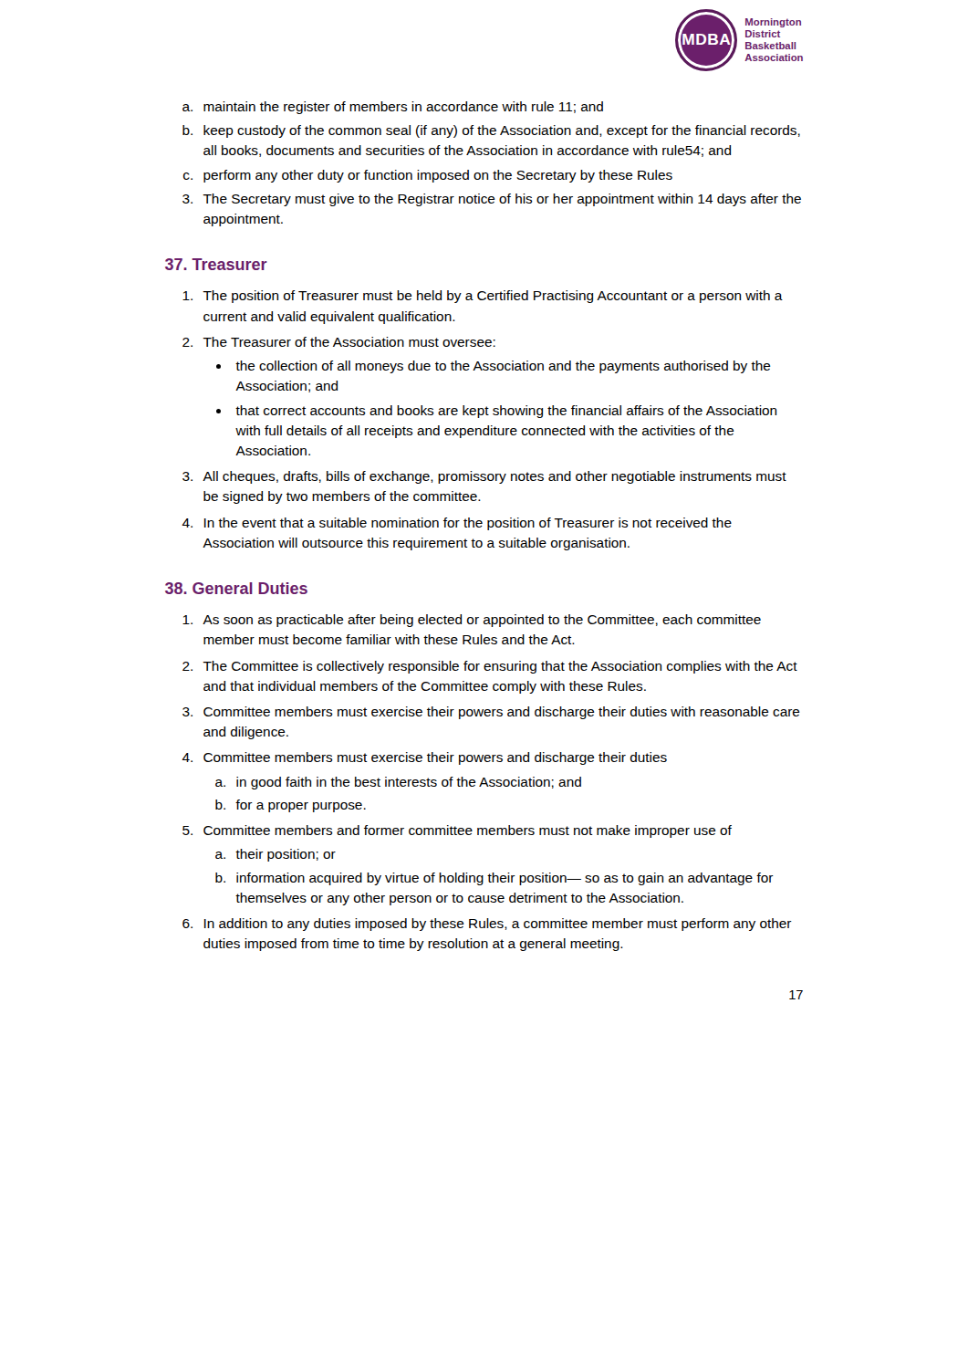MDBA
Mornington
District
Basketball
Association
maintain the register of members in accordance with rule 11; and
keep custody of the common seal (if any) of the Association and, except for the financial records, all books, documents and securities of the Association in accordance with rule54; and
perform any other duty or function imposed on the Secretary by these Rules
The Secretary must give to the Registrar notice of his or her appointment within 14 days after the appointment.
37. Treasurer
The position of Treasurer must be held by a Certified Practising Accountant or a person with a current and valid equivalent qualification.
The Treasurer of the Association must oversee:
the collection of all moneys due to the Association and the payments authorised by the Association; and
that correct accounts and books are kept showing the financial affairs of the Association with full details of all receipts and expenditure connected with the activities of the Association.
All cheques, drafts, bills of exchange, promissory notes and other negotiable instruments must be signed by two members of the committee.
In the event that a suitable nomination for the position of Treasurer is not received the Association will outsource this requirement to a suitable organisation.
38. General Duties
As soon as practicable after being elected or appointed to the Committee, each committee member must become familiar with these Rules and the Act.
The Committee is collectively responsible for ensuring that the Association complies with the Act and that individual members of the Committee comply with these Rules.
Committee members must exercise their powers and discharge their duties with reasonable care and diligence.
Committee members must exercise their powers and discharge their duties
in good faith in the best interests of the Association; and
for a proper purpose.
Committee members and former committee members must not make improper use of
their position; or
information acquired by virtue of holding their position— so as to gain an advantage for themselves or any other person or to cause detriment to the Association.
In addition to any duties imposed by these Rules, a committee member must perform any other duties imposed from time to time by resolution at a general meeting.
17